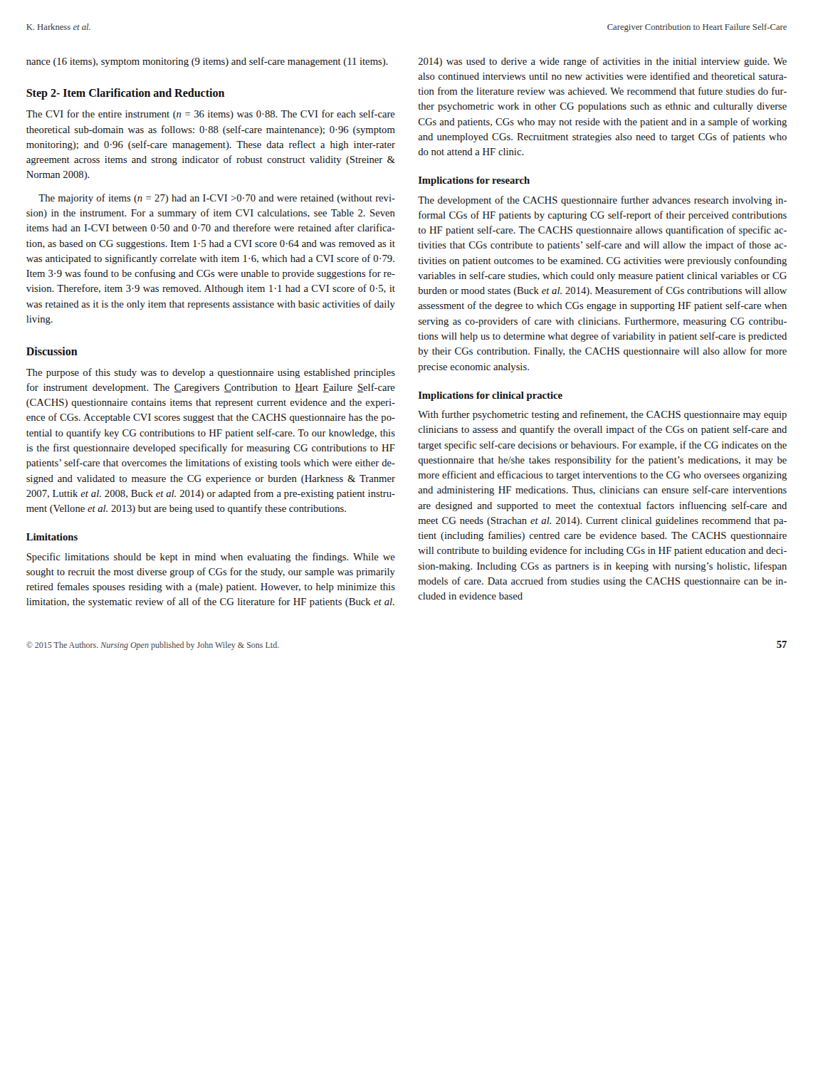K. Harkness et al. Caregiver Contribution to Heart Failure Self-Care
nance (16 items), symptom monitoring (9 items) and self-care management (11 items).
Step 2- Item Clarification and Reduction
The CVI for the entire instrument (n = 36 items) was 0·88. The CVI for each self-care theoretical sub-domain was as follows: 0·88 (self-care maintenance); 0·96 (symptom monitoring); and 0·96 (self-care management). These data reflect a high inter-rater agreement across items and strong indicator of robust construct validity (Streiner & Norman 2008).
The majority of items (n = 27) had an I-CVI >0·70 and were retained (without revision) in the instrument. For a summary of item CVI calculations, see Table 2. Seven items had an I-CVI between 0·50 and 0·70 and therefore were retained after clarification, as based on CG suggestions. Item 1·5 had a CVI score 0·64 and was removed as it was anticipated to significantly correlate with item 1·6, which had a CVI score of 0·79. Item 3·9 was found to be confusing and CGs were unable to provide suggestions for revision. Therefore, item 3·9 was removed. Although item 1·1 had a CVI score of 0·5, it was retained as it is the only item that represents assistance with basic activities of daily living.
Discussion
The purpose of this study was to develop a questionnaire using established principles for instrument development. The Caregivers Contribution to Heart Failure Self-care (CACHS) questionnaire contains items that represent current evidence and the experience of CGs. Acceptable CVI scores suggest that the CACHS questionnaire has the potential to quantify key CG contributions to HF patient self-care. To our knowledge, this is the first questionnaire developed specifically for measuring CG contributions to HF patients’ self-care that overcomes the limitations of existing tools which were either designed and validated to measure the CG experience or burden (Harkness & Tranmer 2007, Luttik et al. 2008, Buck et al. 2014) or adapted from a pre-existing patient instrument (Vellone et al. 2013) but are being used to quantify these contributions.
Limitations
Specific limitations should be kept in mind when evaluating the findings. While we sought to recruit the most diverse group of CGs for the study, our sample was primarily retired females spouses residing with a (male) patient. However, to help minimize this limitation, the systematic review of all of the CG literature for HF patients (Buck et al. 2014) was used to derive a wide range of activities in the initial interview guide. We also continued interviews until no new activities were identified and theoretical saturation from the literature review was achieved. We recommend that future studies do further psychometric work in other CG populations such as ethnic and culturally diverse CGs and patients, CGs who may not reside with the patient and in a sample of working and unemployed CGs. Recruitment strategies also need to target CGs of patients who do not attend a HF clinic.
Implications for research
The development of the CACHS questionnaire further advances research involving informal CGs of HF patients by capturing CG self-report of their perceived contributions to HF patient self-care. The CACHS questionnaire allows quantification of specific activities that CGs contribute to patients’ self-care and will allow the impact of those activities on patient outcomes to be examined. CG activities were previously confounding variables in self-care studies, which could only measure patient clinical variables or CG burden or mood states (Buck et al. 2014). Measurement of CGs contributions will allow assessment of the degree to which CGs engage in supporting HF patient self-care when serving as co-providers of care with clinicians. Furthermore, measuring CG contributions will help us to determine what degree of variability in patient self-care is predicted by their CGs contribution. Finally, the CACHS questionnaire will also allow for more precise economic analysis.
Implications for clinical practice
With further psychometric testing and refinement, the CACHS questionnaire may equip clinicians to assess and quantify the overall impact of the CGs on patient self-care and target specific self-care decisions or behaviours. For example, if the CG indicates on the questionnaire that he/she takes responsibility for the patient’s medications, it may be more efficient and efficacious to target interventions to the CG who oversees organizing and administering HF medications. Thus, clinicians can ensure self-care interventions are designed and supported to meet the contextual factors influencing self-care and meet CG needs (Strachan et al. 2014). Current clinical guidelines recommend that patient (including families) centred care be evidence based. The CACHS questionnaire will contribute to building evidence for including CGs in HF patient education and decision-making. Including CGs as partners is in keeping with nursing’s holistic, lifespan models of care. Data accrued from studies using the CACHS questionnaire can be included in evidence based
© 2015 The Authors. Nursing Open published by John Wiley & Sons Ltd. 57